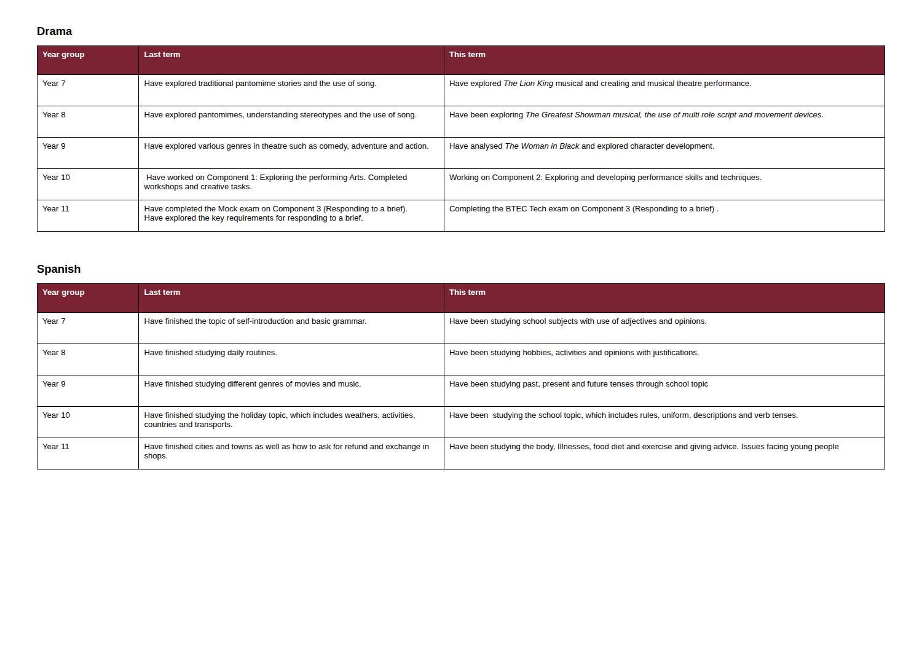Drama
| Year group | Last term | This term |
| --- | --- | --- |
| Year 7 | Have explored traditional pantomime stories and the use of song. | Have explored The Lion King musical and creating and musical theatre performance. |
| Year 8 | Have explored pantomimes, understanding stereotypes and the use of song. | Have been exploring The Greatest Showman musical, the use of multi role script and movement devices. |
| Year 9 | Have explored various genres in theatre such as comedy, adventure and action. | Have analysed The Woman in Black and explored character development. |
| Year 10 | Have worked on Component 1: Exploring the performing Arts. Completed workshops and creative tasks. | Working on Component 2: Exploring and developing performance skills and techniques. |
| Year 11 | Have completed the Mock exam on Component 3 (Responding to a brief). Have explored the key requirements for responding to a brief. | Completing the BTEC Tech exam on Component 3 (Responding to a brief) . |
Spanish
| Year group | Last term | This term |
| --- | --- | --- |
| Year 7 | Have finished the topic of self-introduction and basic grammar. | Have been studying school subjects with use of adjectives and opinions. |
| Year 8 | Have finished studying daily routines. | Have been studying hobbies, activities and opinions with justifications. |
| Year 9 | Have finished studying different genres of movies and music. | Have been studying past, present and future tenses through school topic |
| Year 10 | Have finished studying the holiday topic, which includes weathers, activities, countries and transports. | Have been studying the school topic, which includes rules, uniform, descriptions and verb tenses. |
| Year 11 | Have finished cities and towns as well as how to ask for refund and exchange in shops. | Have been studying the body, Illnesses, food diet and exercise and giving advice. Issues facing young people |